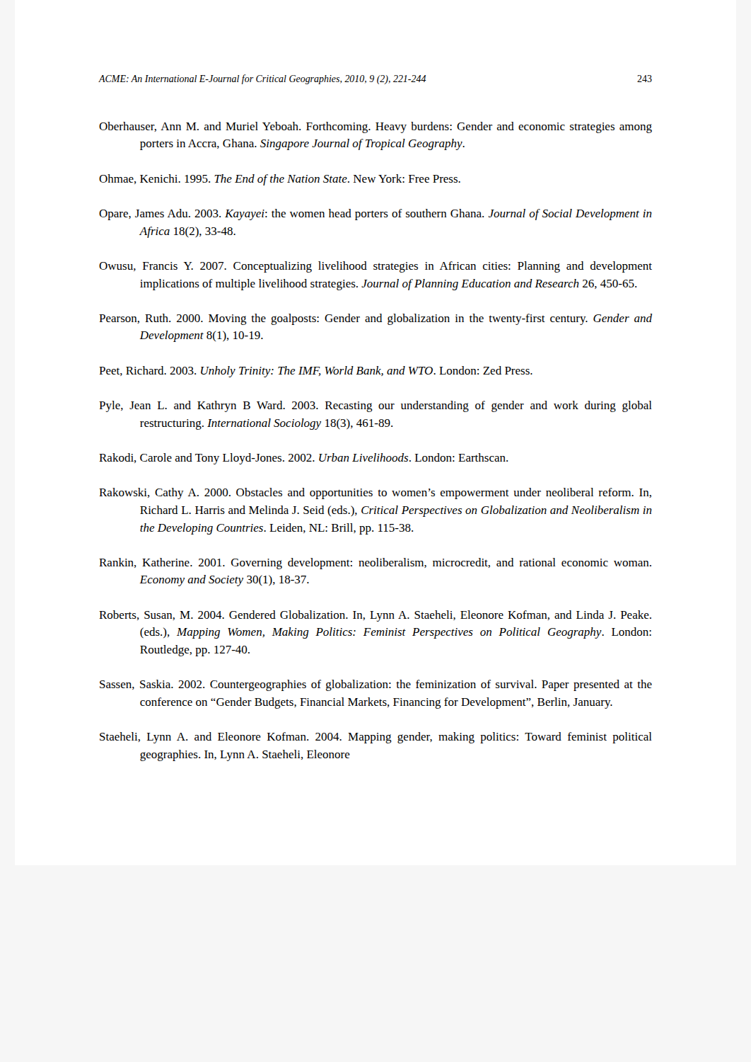ACME: An International E-Journal for Critical Geographies, 2010, 9 (2), 221-244 243
Oberhauser, Ann M. and Muriel Yeboah. Forthcoming. Heavy burdens: Gender and economic strategies among porters in Accra, Ghana. Singapore Journal of Tropical Geography.
Ohmae, Kenichi. 1995. The End of the Nation State. New York: Free Press.
Opare, James Adu. 2003. Kayayei: the women head porters of southern Ghana. Journal of Social Development in Africa 18(2), 33-48.
Owusu, Francis Y. 2007. Conceptualizing livelihood strategies in African cities: Planning and development implications of multiple livelihood strategies. Journal of Planning Education and Research 26, 450-65.
Pearson, Ruth. 2000. Moving the goalposts: Gender and globalization in the twenty-first century. Gender and Development 8(1), 10-19.
Peet, Richard. 2003. Unholy Trinity: The IMF, World Bank, and WTO. London: Zed Press.
Pyle, Jean L. and Kathryn B Ward. 2003. Recasting our understanding of gender and work during global restructuring. International Sociology 18(3), 461-89.
Rakodi, Carole and Tony Lloyd-Jones. 2002. Urban Livelihoods. London: Earthscan.
Rakowski, Cathy A. 2000. Obstacles and opportunities to women’s empowerment under neoliberal reform. In, Richard L. Harris and Melinda J. Seid (eds.), Critical Perspectives on Globalization and Neoliberalism in the Developing Countries. Leiden, NL: Brill, pp. 115-38.
Rankin, Katherine. 2001. Governing development: neoliberalism, microcredit, and rational economic woman. Economy and Society 30(1), 18-37.
Roberts, Susan, M. 2004. Gendered Globalization. In, Lynn A. Staeheli, Eleonore Kofman, and Linda J. Peake. (eds.), Mapping Women, Making Politics: Feminist Perspectives on Political Geography. London: Routledge, pp. 127-40.
Sassen, Saskia. 2002. Countergeographies of globalization: the feminization of survival. Paper presented at the conference on “Gender Budgets, Financial Markets, Financing for Development”, Berlin, January.
Staeheli, Lynn A. and Eleonore Kofman. 2004. Mapping gender, making politics: Toward feminist political geographies. In, Lynn A. Staeheli, Eleonore